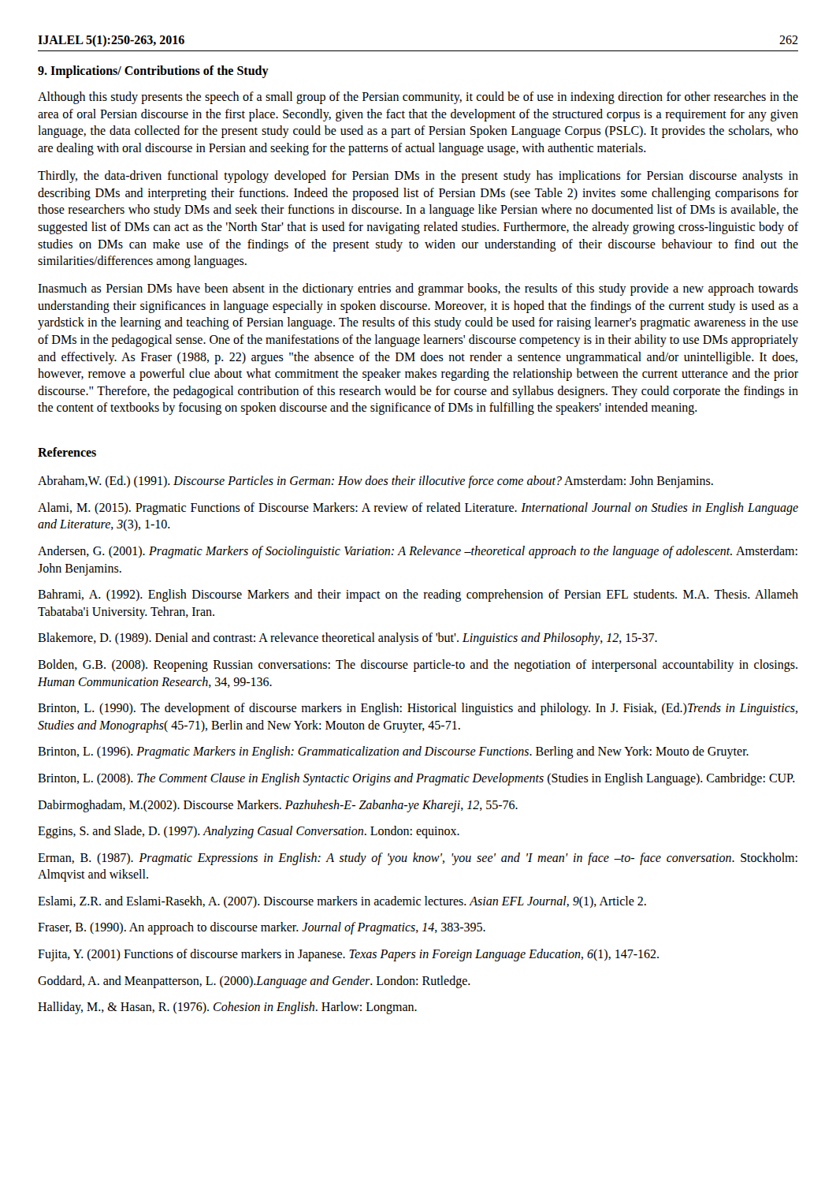IJALEL 5(1):250-263, 2016 262
9. Implications/ Contributions of the Study
Although this study presents the speech of a small group of the Persian community, it could be of use in indexing direction for other researches in the area of oral Persian discourse in the first place. Secondly, given the fact that the development of the structured corpus is a requirement for any given language, the data collected for the present study could be used as a part of Persian Spoken Language Corpus (PSLC). It provides the scholars, who are dealing with oral discourse in Persian and seeking for the patterns of actual language usage, with authentic materials.
Thirdly, the data-driven functional typology developed for Persian DMs in the present study has implications for Persian discourse analysts in describing DMs and interpreting their functions. Indeed the proposed list of Persian DMs (see Table 2) invites some challenging comparisons for those researchers who study DMs and seek their functions in discourse. In a language like Persian where no documented list of DMs is available, the suggested list of DMs can act as the 'North Star' that is used for navigating related studies. Furthermore, the already growing cross-linguistic body of studies on DMs can make use of the findings of the present study to widen our understanding of their discourse behaviour to find out the similarities/differences among languages.
Inasmuch as Persian DMs have been absent in the dictionary entries and grammar books, the results of this study provide a new approach towards understanding their significances in language especially in spoken discourse. Moreover, it is hoped that the findings of the current study is used as a yardstick in the learning and teaching of Persian language. The results of this study could be used for raising learner's pragmatic awareness in the use of DMs in the pedagogical sense. One of the manifestations of the language learners' discourse competency is in their ability to use DMs appropriately and effectively. As Fraser (1988, p. 22) argues "the absence of the DM does not render a sentence ungrammatical and/or unintelligible. It does, however, remove a powerful clue about what commitment the speaker makes regarding the relationship between the current utterance and the prior discourse." Therefore, the pedagogical contribution of this research would be for course and syllabus designers. They could corporate the findings in the content of textbooks by focusing on spoken discourse and the significance of DMs in fulfilling the speakers' intended meaning.
References
Abraham,W. (Ed.) (1991). Discourse Particles in German: How does their illocutive force come about? Amsterdam: John Benjamins.
Alami, M. (2015). Pragmatic Functions of Discourse Markers: A review of related Literature. International Journal on Studies in English Language and Literature, 3(3), 1-10.
Andersen, G. (2001). Pragmatic Markers of Sociolinguistic Variation: A Relevance –theoretical approach to the language of adolescent. Amsterdam: John Benjamins.
Bahrami, A. (1992). English Discourse Markers and their impact on the reading comprehension of Persian EFL students. M.A. Thesis. Allameh Tabataba'i University. Tehran, Iran.
Blakemore, D. (1989). Denial and contrast: A relevance theoretical analysis of 'but'. Linguistics and Philosophy, 12, 15-37.
Bolden, G.B. (2008). Reopening Russian conversations: The discourse particle-to and the negotiation of interpersonal accountability in closings. Human Communication Research, 34, 99-136.
Brinton, L. (1990). The development of discourse markers in English: Historical linguistics and philology. In J. Fisiak, (Ed.)Trends in Linguistics, Studies and Monographs( 45-71), Berlin and New York: Mouton de Gruyter, 45-71.
Brinton, L. (1996). Pragmatic Markers in English: Grammaticalization and Discourse Functions. Berling and New York: Mouto de Gruyter.
Brinton, L. (2008). The Comment Clause in English Syntactic Origins and Pragmatic Developments (Studies in English Language). Cambridge: CUP.
Dabirmoghadam, M.(2002). Discourse Markers. Pazhuhesh-E- Zabanha-ye Khareji, 12, 55-76.
Eggins, S. and Slade, D. (1997). Analyzing Casual Conversation. London: equinox.
Erman, B. (1987). Pragmatic Expressions in English: A study of 'you know', 'you see' and 'I mean' in face –to- face conversation. Stockholm: Almqvist and wiksell.
Eslami, Z.R. and Eslami-Rasekh, A. (2007). Discourse markers in academic lectures. Asian EFL Journal, 9(1), Article 2.
Fraser, B. (1990). An approach to discourse marker. Journal of Pragmatics, 14, 383-395.
Fujita, Y. (2001) Functions of discourse markers in Japanese. Texas Papers in Foreign Language Education, 6(1), 147-162.
Goddard, A. and Meanpatterson, L. (2000).Language and Gender. London: Rutledge.
Halliday, M., & Hasan, R. (1976). Cohesion in English. Harlow: Longman.